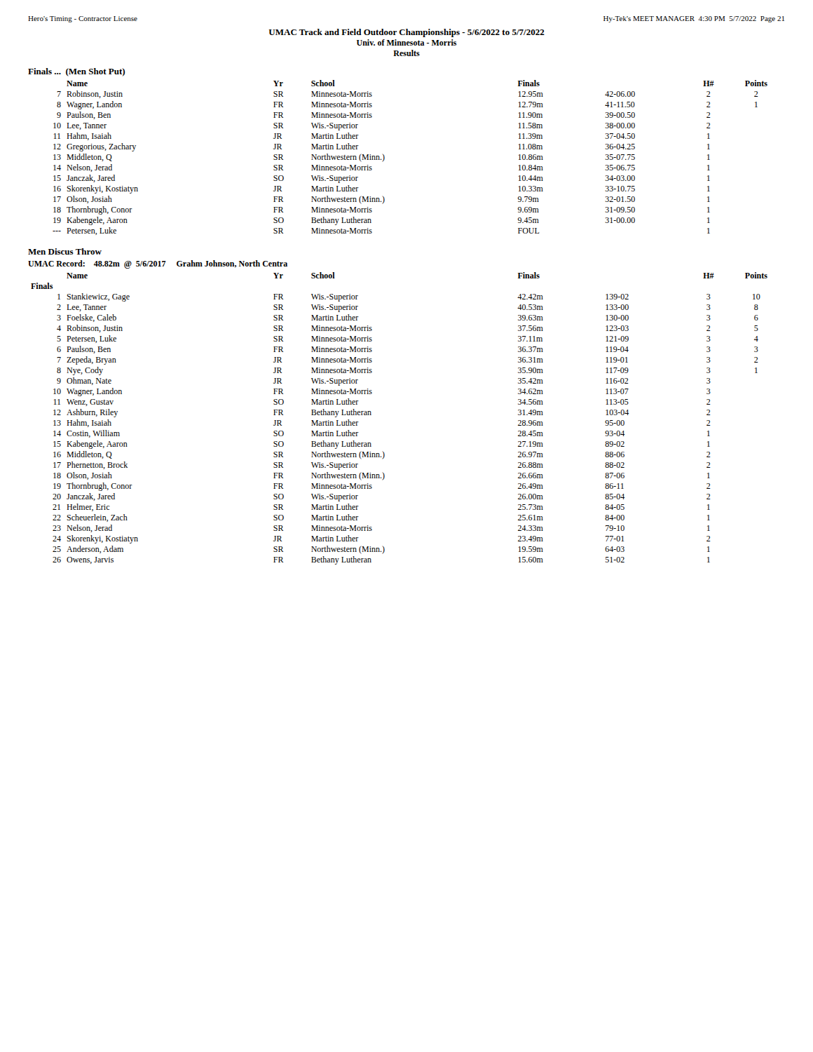Hero's Timing - Contractor License
Hy-Tek's MEET MANAGER 4:30 PM 5/7/2022 Page 21
UMAC Track and Field Outdoor Championships - 5/6/2022 to 5/7/2022
Univ. of Minnesota - Morris
Results
Finals ... (Men Shot Put)
| | Name | Yr | School | Finals | | H# | Points |
| --- | --- | --- | --- | --- | --- | --- | --- |
| 7 | Robinson, Justin | SR | Minnesota-Morris | 12.95m | 42-06.00 | 2 | 2 |
| 8 | Wagner, Landon | FR | Minnesota-Morris | 12.79m | 41-11.50 | 2 | 1 |
| 9 | Paulson, Ben | FR | Minnesota-Morris | 11.90m | 39-00.50 | 2 | |
| 10 | Lee, Tanner | SR | Wis.-Superior | 11.58m | 38-00.00 | 2 | |
| 11 | Hahm, Isaiah | JR | Martin Luther | 11.39m | 37-04.50 | 1 | |
| 12 | Gregorious, Zachary | JR | Martin Luther | 11.08m | 36-04.25 | 1 | |
| 13 | Middleton, Q | SR | Northwestern (Minn.) | 10.86m | 35-07.75 | 1 | |
| 14 | Nelson, Jerad | SR | Minnesota-Morris | 10.84m | 35-06.75 | 1 | |
| 15 | Janczak, Jared | SO | Wis.-Superior | 10.44m | 34-03.00 | 1 | |
| 16 | Skorenkyi, Kostiatyn | JR | Martin Luther | 10.33m | 33-10.75 | 1 | |
| 17 | Olson, Josiah | FR | Northwestern (Minn.) | 9.79m | 32-01.50 | 1 | |
| 18 | Thornbrugh, Conor | FR | Minnesota-Morris | 9.69m | 31-09.50 | 1 | |
| 19 | Kabengele, Aaron | SO | Bethany Lutheran | 9.45m | 31-00.00 | 1 | |
| --- | Petersen, Luke | SR | Minnesota-Morris | FOUL | | 1 | |
Men Discus Throw
UMAC Record: 48.82m @ 5/6/2017 Grahm Johnson, North Centra
| | Name | Yr | School | Finals | | H# | Points |
| --- | --- | --- | --- | --- | --- | --- | --- |
| Finals |
| 1 | Stankiewicz, Gage | FR | Wis.-Superior | 42.42m | 139-02 | 3 | 10 |
| 2 | Lee, Tanner | SR | Wis.-Superior | 40.53m | 133-00 | 3 | 8 |
| 3 | Foelske, Caleb | SR | Martin Luther | 39.63m | 130-00 | 3 | 6 |
| 4 | Robinson, Justin | SR | Minnesota-Morris | 37.56m | 123-03 | 2 | 5 |
| 5 | Petersen, Luke | SR | Minnesota-Morris | 37.11m | 121-09 | 3 | 4 |
| 6 | Paulson, Ben | FR | Minnesota-Morris | 36.37m | 119-04 | 3 | 3 |
| 7 | Zepeda, Bryan | JR | Minnesota-Morris | 36.31m | 119-01 | 3 | 2 |
| 8 | Nye, Cody | JR | Minnesota-Morris | 35.90m | 117-09 | 3 | 1 |
| 9 | Ohman, Nate | JR | Wis.-Superior | 35.42m | 116-02 | 3 | |
| 10 | Wagner, Landon | FR | Minnesota-Morris | 34.62m | 113-07 | 3 | |
| 11 | Wenz, Gustav | SO | Martin Luther | 34.56m | 113-05 | 2 | |
| 12 | Ashburn, Riley | FR | Bethany Lutheran | 31.49m | 103-04 | 2 | |
| 13 | Hahm, Isaiah | JR | Martin Luther | 28.96m | 95-00 | 2 | |
| 14 | Costin, William | SO | Martin Luther | 28.45m | 93-04 | 1 | |
| 15 | Kabengele, Aaron | SO | Bethany Lutheran | 27.19m | 89-02 | 1 | |
| 16 | Middleton, Q | SR | Northwestern (Minn.) | 26.97m | 88-06 | 2 | |
| 17 | Phernetton, Brock | SR | Wis.-Superior | 26.88m | 88-02 | 2 | |
| 18 | Olson, Josiah | FR | Northwestern (Minn.) | 26.66m | 87-06 | 1 | |
| 19 | Thornbrugh, Conor | FR | Minnesota-Morris | 26.49m | 86-11 | 2 | |
| 20 | Janczak, Jared | SO | Wis.-Superior | 26.00m | 85-04 | 2 | |
| 21 | Helmer, Eric | SR | Martin Luther | 25.73m | 84-05 | 1 | |
| 22 | Scheuerlein, Zach | SO | Martin Luther | 25.61m | 84-00 | 1 | |
| 23 | Nelson, Jerad | SR | Minnesota-Morris | 24.33m | 79-10 | 1 | |
| 24 | Skorenkyi, Kostiatyn | JR | Martin Luther | 23.49m | 77-01 | 2 | |
| 25 | Anderson, Adam | SR | Northwestern (Minn.) | 19.59m | 64-03 | 1 | |
| 26 | Owens, Jarvis | FR | Bethany Lutheran | 15.60m | 51-02 | 1 | |